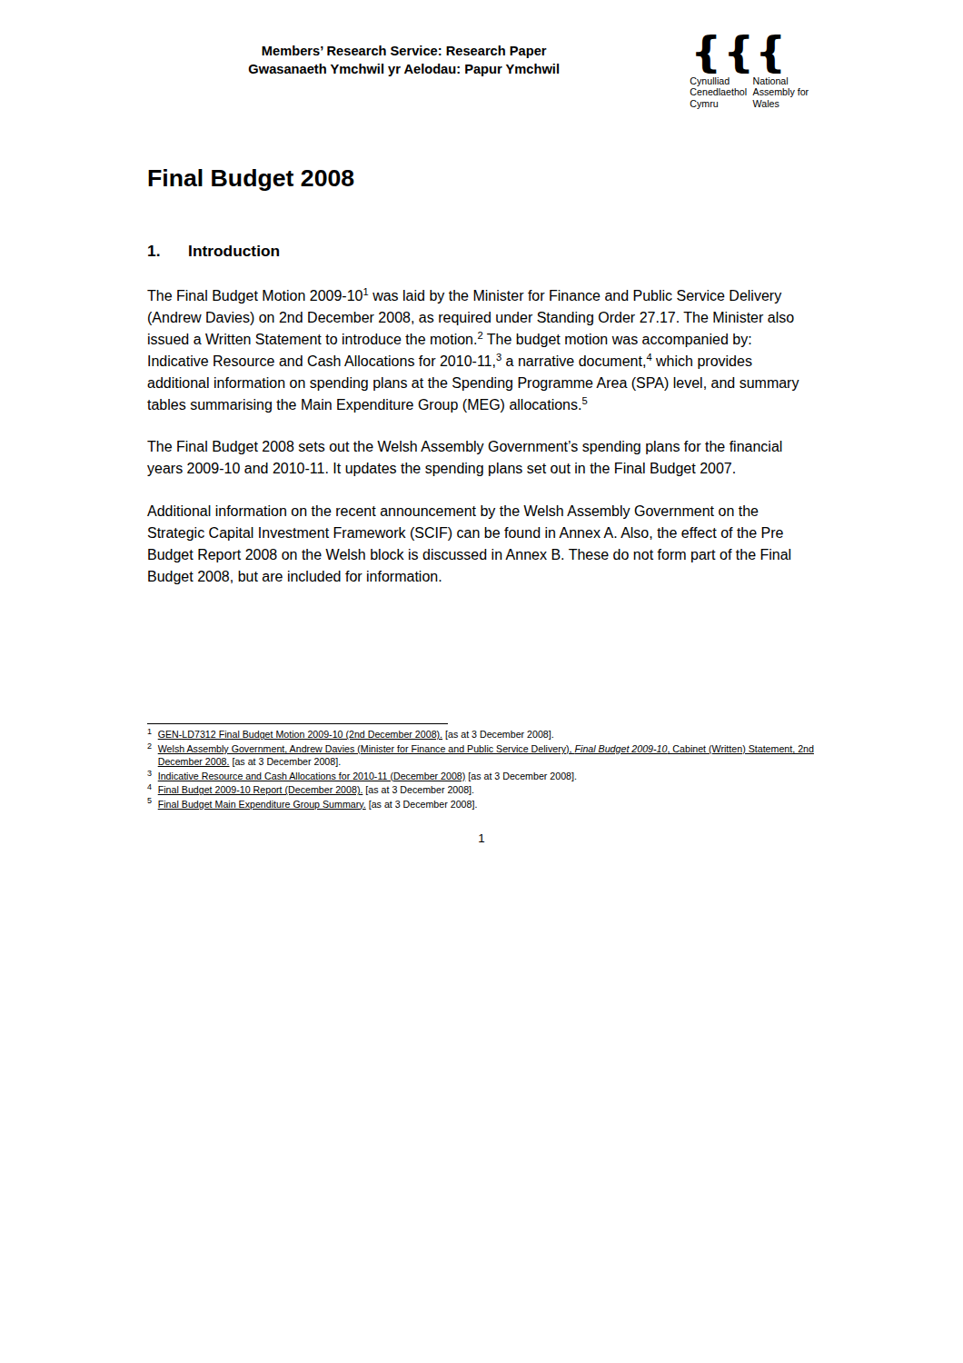Members’ Research Service: Research Paper
Gwasanaeth Ymchwil yr Aelodau: Papur Ymchwil
❴❴❴
| Cynulliad | National |
| Cenedlaethol | Assembly for |
| Cymru | Wales |
Final Budget 2008
1. Introduction
The Final Budget Motion 2009-101 was laid by the Minister for Finance and Public Service Delivery (Andrew Davies) on 2nd December 2008, as required under Standing Order 27.17. The Minister also issued a Written Statement to introduce the motion.2 The budget motion was accompanied by: Indicative Resource and Cash Allocations for 2010-11,3 a narrative document,4 which provides additional information on spending plans at the Spending Programme Area (SPA) level, and summary tables summarising the Main Expenditure Group (MEG) allocations.5
The Final Budget 2008 sets out the Welsh Assembly Government’s spending plans for the financial years 2009-10 and 2010-11. It updates the spending plans set out in the Final Budget 2007.
Additional information on the recent announcement by the Welsh Assembly Government on the Strategic Capital Investment Framework (SCIF) can be found in Annex A. Also, the effect of the Pre Budget Report 2008 on the Welsh block is discussed in Annex B. These do not form part of the Final Budget 2008, but are included for information.
1 GEN-LD7312 Final Budget Motion 2009-10 (2nd December 2008). [as at 3 December 2008].
2 Welsh Assembly Government, Andrew Davies (Minister for Finance and Public Service Delivery), Final Budget 2009-10, Cabinet (Written) Statement, 2nd December 2008. [as at 3 December 2008].
3 Indicative Resource and Cash Allocations for 2010-11 (December 2008) [as at 3 December 2008].
4 Final Budget 2009-10 Report (December 2008). [as at 3 December 2008].
5 Final Budget Main Expenditure Group Summary. [as at 3 December 2008].
1